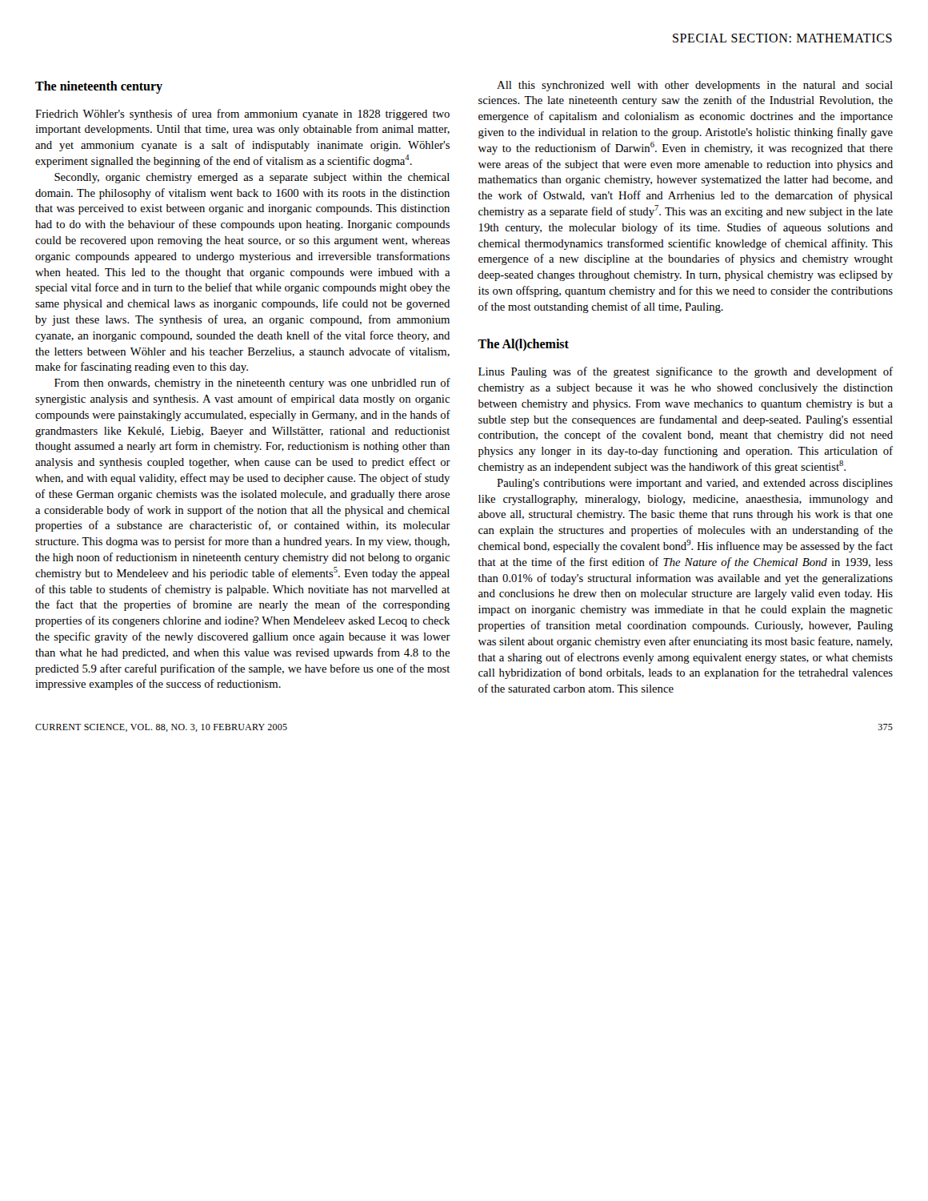SPECIAL SECTION: MATHEMATICS
The nineteenth century
Friedrich Wöhler's synthesis of urea from ammonium cyanate in 1828 triggered two important developments. Until that time, urea was only obtainable from animal matter, and yet ammonium cyanate is a salt of indisputably inanimate origin. Wöhler's experiment signalled the beginning of the end of vitalism as a scientific dogma4.
Secondly, organic chemistry emerged as a separate subject within the chemical domain. The philosophy of vitalism went back to 1600 with its roots in the distinction that was perceived to exist between organic and inorganic compounds. This distinction had to do with the behaviour of these compounds upon heating. Inorganic compounds could be recovered upon removing the heat source, or so this argument went, whereas organic compounds appeared to undergo mysterious and irreversible transformations when heated. This led to the thought that organic compounds were imbued with a special vital force and in turn to the belief that while organic compounds might obey the same physical and chemical laws as inorganic compounds, life could not be governed by just these laws. The synthesis of urea, an organic compound, from ammonium cyanate, an inorganic compound, sounded the death knell of the vital force theory, and the letters between Wöhler and his teacher Berzelius, a staunch advocate of vitalism, make for fascinating reading even to this day.
From then onwards, chemistry in the nineteenth century was one unbridled run of synergistic analysis and synthesis. A vast amount of empirical data mostly on organic compounds were painstakingly accumulated, especially in Germany, and in the hands of grandmasters like Kekulé, Liebig, Baeyer and Willstätter, rational and reductionist thought assumed a nearly art form in chemistry. For, reductionism is nothing other than analysis and synthesis coupled together, when cause can be used to predict effect or when, and with equal validity, effect may be used to decipher cause. The object of study of these German organic chemists was the isolated molecule, and gradually there arose a considerable body of work in support of the notion that all the physical and chemical properties of a substance are characteristic of, or contained within, its molecular structure. This dogma was to persist for more than a hundred years. In my view, though, the high noon of reductionism in nineteenth century chemistry did not belong to organic chemistry but to Mendeleev and his periodic table of elements5. Even today the appeal of this table to students of chemistry is palpable. Which novitiate has not marvelled at the fact that the properties of bromine are nearly the mean of the corresponding properties of its congeners chlorine and iodine? When Mendeleev asked Lecoq to check the specific gravity of the newly discovered gallium once again because it was lower than what he had predicted, and when this value was revised upwards from 4.8 to the predicted 5.9 after careful purification of the sample, we have before us one of the most impressive examples of the success of reductionism.
All this synchronized well with other developments in the natural and social sciences. The late nineteenth century saw the zenith of the Industrial Revolution, the emergence of capitalism and colonialism as economic doctrines and the importance given to the individual in relation to the group. Aristotle's holistic thinking finally gave way to the reductionism of Darwin6. Even in chemistry, it was recognized that there were areas of the subject that were even more amenable to reduction into physics and mathematics than organic chemistry, however systematized the latter had become, and the work of Ostwald, van't Hoff and Arrhenius led to the demarcation of physical chemistry as a separate field of study7. This was an exciting and new subject in the late 19th century, the molecular biology of its time. Studies of aqueous solutions and chemical thermodynamics transformed scientific knowledge of chemical affinity. This emergence of a new discipline at the boundaries of physics and chemistry wrought deep-seated changes throughout chemistry. In turn, physical chemistry was eclipsed by its own offspring, quantum chemistry and for this we need to consider the contributions of the most outstanding chemist of all time, Pauling.
The Al(l)chemist
Linus Pauling was of the greatest significance to the growth and development of chemistry as a subject because it was he who showed conclusively the distinction between chemistry and physics. From wave mechanics to quantum chemistry is but a subtle step but the consequences are fundamental and deep-seated. Pauling's essential contribution, the concept of the covalent bond, meant that chemistry did not need physics any longer in its day-to-day functioning and operation. This articulation of chemistry as an independent subject was the handiwork of this great scientist8.
Pauling's contributions were important and varied, and extended across disciplines like crystallography, mineralogy, biology, medicine, anaesthesia, immunology and above all, structural chemistry. The basic theme that runs through his work is that one can explain the structures and properties of molecules with an understanding of the chemical bond, especially the covalent bond9. His influence may be assessed by the fact that at the time of the first edition of The Nature of the Chemical Bond in 1939, less than 0.01% of today's structural information was available and yet the generalizations and conclusions he drew then on molecular structure are largely valid even today. His impact on inorganic chemistry was immediate in that he could explain the magnetic properties of transition metal coordination compounds. Curiously, however, Pauling was silent about organic chemistry even after enunciating its most basic feature, namely, that a sharing out of electrons evenly among equivalent energy states, or what chemists call hybridization of bond orbitals, leads to an explanation for the tetrahedral valences of the saturated carbon atom. This silence
CURRENT SCIENCE, VOL. 88, NO. 3, 10 FEBRUARY 2005 375